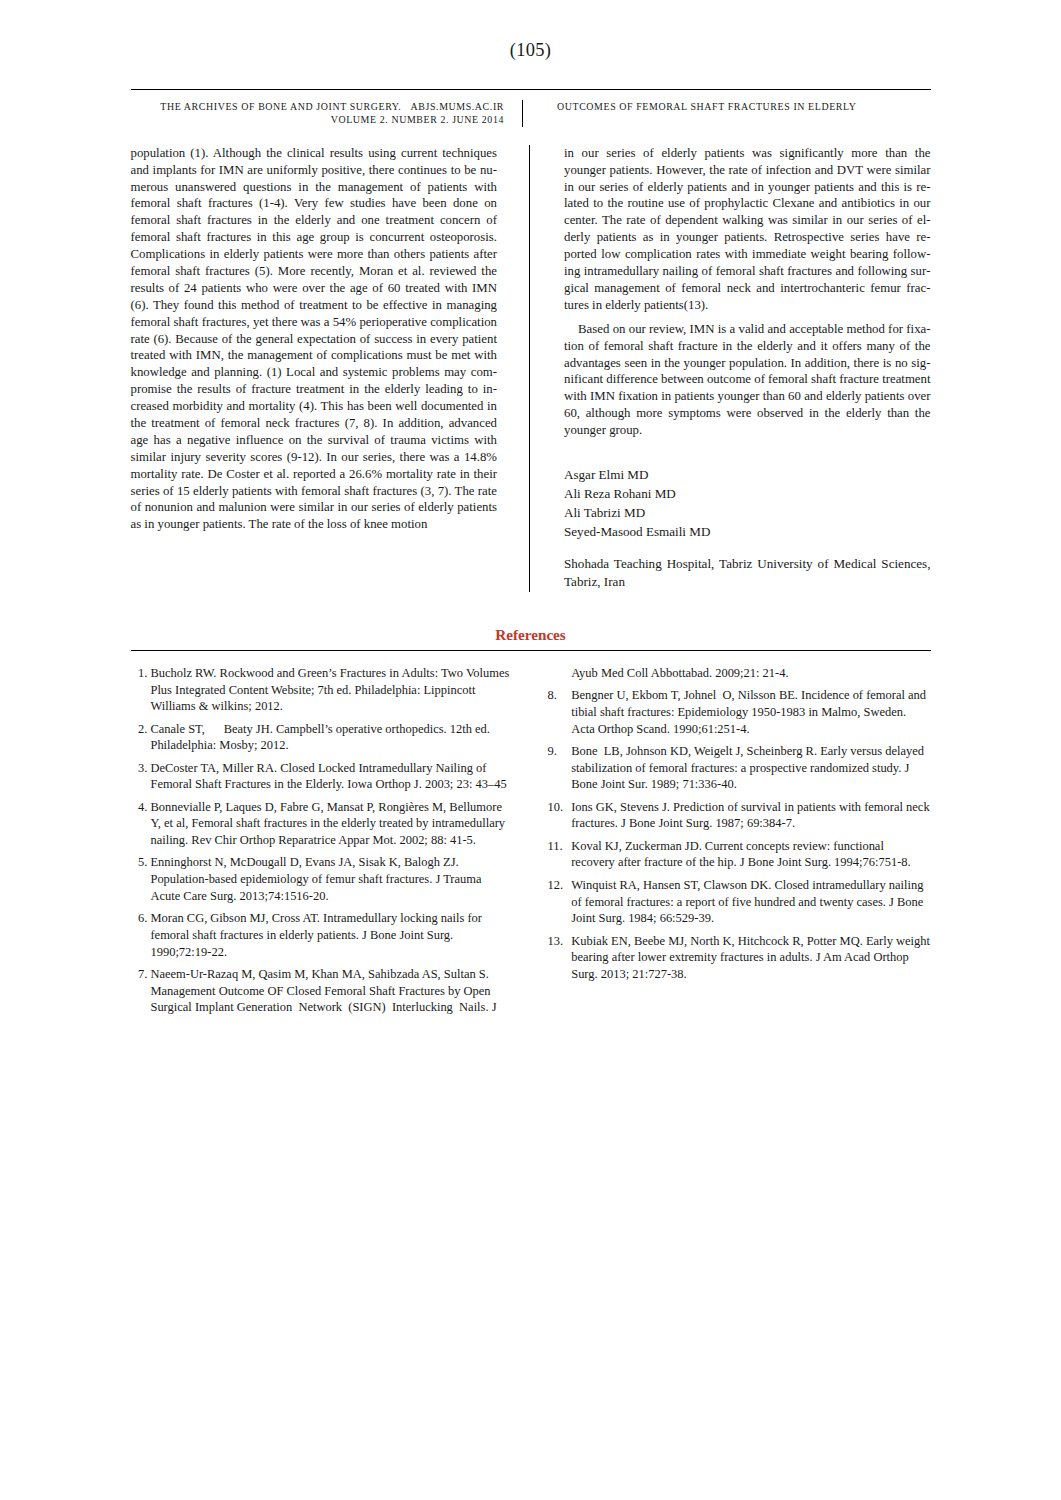(105)
The Archives of Bone and Joint Surgery. abjs.mums.ac.ir
Volume 2. Number 2. June 2014
Outcomes of Femoral Shaft Fractures in Elderly
population (1). Although the clinical results using current techniques and implants for IMN are uniformly positive, there continues to be numerous unanswered questions in the management of patients with femoral shaft fractures (1-4). Very few studies have been done on femoral shaft fractures in the elderly and one treatment concern of femoral shaft fractures in this age group is concurrent osteoporosis. Complications in elderly patients were more than others patients after femoral shaft fractures (5). More recently, Moran et al. reviewed the results of 24 patients who were over the age of 60 treated with IMN (6). They found this method of treatment to be effective in managing femoral shaft fractures, yet there was a 54% perioperative complication rate (6). Because of the general expectation of success in every patient treated with IMN, the management of complications must be met with knowledge and planning. (1) Local and systemic problems may compromise the results of fracture treatment in the elderly leading to increased morbidity and mortality (4). This has been well documented in the treatment of femoral neck fractures (7, 8). In addition, advanced age has a negative influence on the survival of trauma victims with similar injury severity scores (9-12). In our series, there was a 14.8% mortality rate. De Coster et al. reported a 26.6% mortality rate in their series of 15 elderly patients with femoral shaft fractures (3, 7). The rate of nonunion and malunion were similar in our series of elderly patients as in younger patients. The rate of the loss of knee motion
in our series of elderly patients was significantly more than the younger patients. However, the rate of infection and DVT were similar in our series of elderly patients and in younger patients and this is related to the routine use of prophylactic Clexane and antibiotics in our center. The rate of dependent walking was similar in our series of elderly patients as in younger patients. Retrospective series have reported low complication rates with immediate weight bearing following intramedullary nailing of femoral shaft fractures and following surgical management of femoral neck and intertrochanteric femur fractures in elderly patients(13).
Based on our review, IMN is a valid and acceptable method for fixation of femoral shaft fracture in the elderly and it offers many of the advantages seen in the younger population. In addition, there is no significant difference between outcome of femoral shaft fracture treatment with IMN fixation in patients younger than 60 and elderly patients over 60, although more symptoms were observed in the elderly than the younger group.
Asgar Elmi MD
Ali Reza Rohani MD
Ali Tabrizi MD
Seyed-Masood Esmaili MD
Shohada Teaching Hospital, Tabriz University of Medical Sciences, Tabriz, Iran
References
Bucholz RW. Rockwood and Green’s Fractures in Adults: Two Volumes Plus Integrated Content Website; 7th ed. Philadelphia: Lippincott Williams & wilkins; 2012.
Canale ST, Beaty JH. Campbell’s operative orthopedics. 12th ed. Philadelphia: Mosby; 2012.
DeCoster TA, Miller RA. Closed Locked Intramedullary Nailing of Femoral Shaft Fractures in the Elderly. Iowa Orthop J. 2003; 23: 43–45
Bonnevialle P, Laques D, Fabre G, Mansat P, Rongières M, Bellumore Y, et al, Femoral shaft fractures in the elderly treated by intramedullary nailing. Rev Chir Orthop Reparatrice Appar Mot. 2002; 88: 41-5.
Enninghorst N, McDougall D, Evans JA, Sisak K, Balogh ZJ. Population-based epidemiology of femur shaft fractures. J Trauma Acute Care Surg. 2013;74:1516-20.
Moran CG, Gibson MJ, Cross AT. Intramedullary locking nails for femoral shaft fractures in elderly patients. J Bone Joint Surg. 1990;72:19-22.
Naeem-Ur-Razaq M, Qasim M, Khan MA, Sahibzada AS, Sultan S. Management Outcome OF Closed Femoral Shaft Fractures by Open Surgical Implant Generation Network (SIGN) Interlucking Nails. J
Ayub Med Coll Abbottabad. 2009;21: 21-4.
8. Bengner U, Ekbom T, Johnel O, Nilsson BE. Incidence of femoral and tibial shaft fractures: Epidemiology 1950-1983 in Malmo, Sweden. Acta Orthop Scand. 1990;61:251-4.
9. Bone LB, Johnson KD, Weigelt J, Scheinberg R. Early versus delayed stabilization of femoral fractures: a prospective randomized study. J Bone Joint Sur. 1989; 71:336-40.
10. Ions GK, Stevens J. Prediction of survival in patients with femoral neck fractures. J Bone Joint Surg. 1987; 69:384-7.
11. Koval KJ, Zuckerman JD. Current concepts review: functional recovery after fracture of the hip. J Bone Joint Surg. 1994;76:751-8.
12. Winquist RA, Hansen ST, Clawson DK. Closed intramedullary nailing of femoral fractures: a report of five hundred and twenty cases. J Bone Joint Surg. 1984; 66:529-39.
13. Kubiak EN, Beebe MJ, North K, Hitchcock R, Potter MQ. Early weight bearing after lower extremity fractures in adults. J Am Acad Orthop Surg. 2013; 21:727-38.